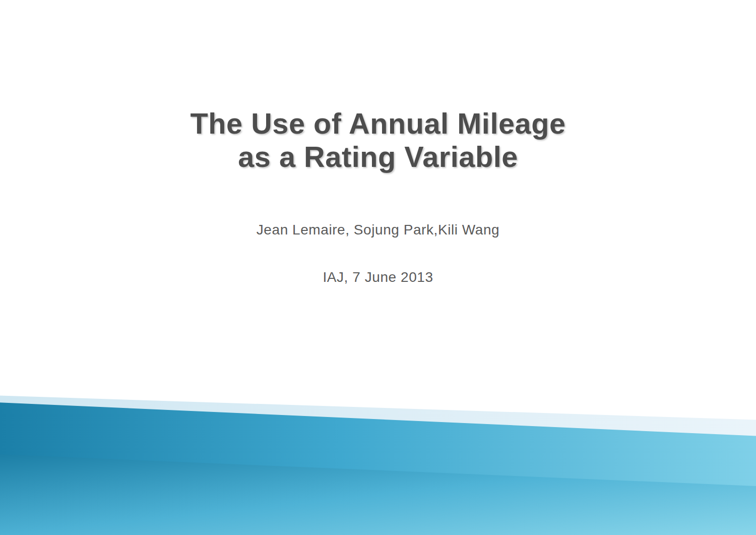The Use of Annual Mileage
as a Rating Variable
Jean Lemaire, Sojung Park,Kili Wang
IAJ, 7 June 2013